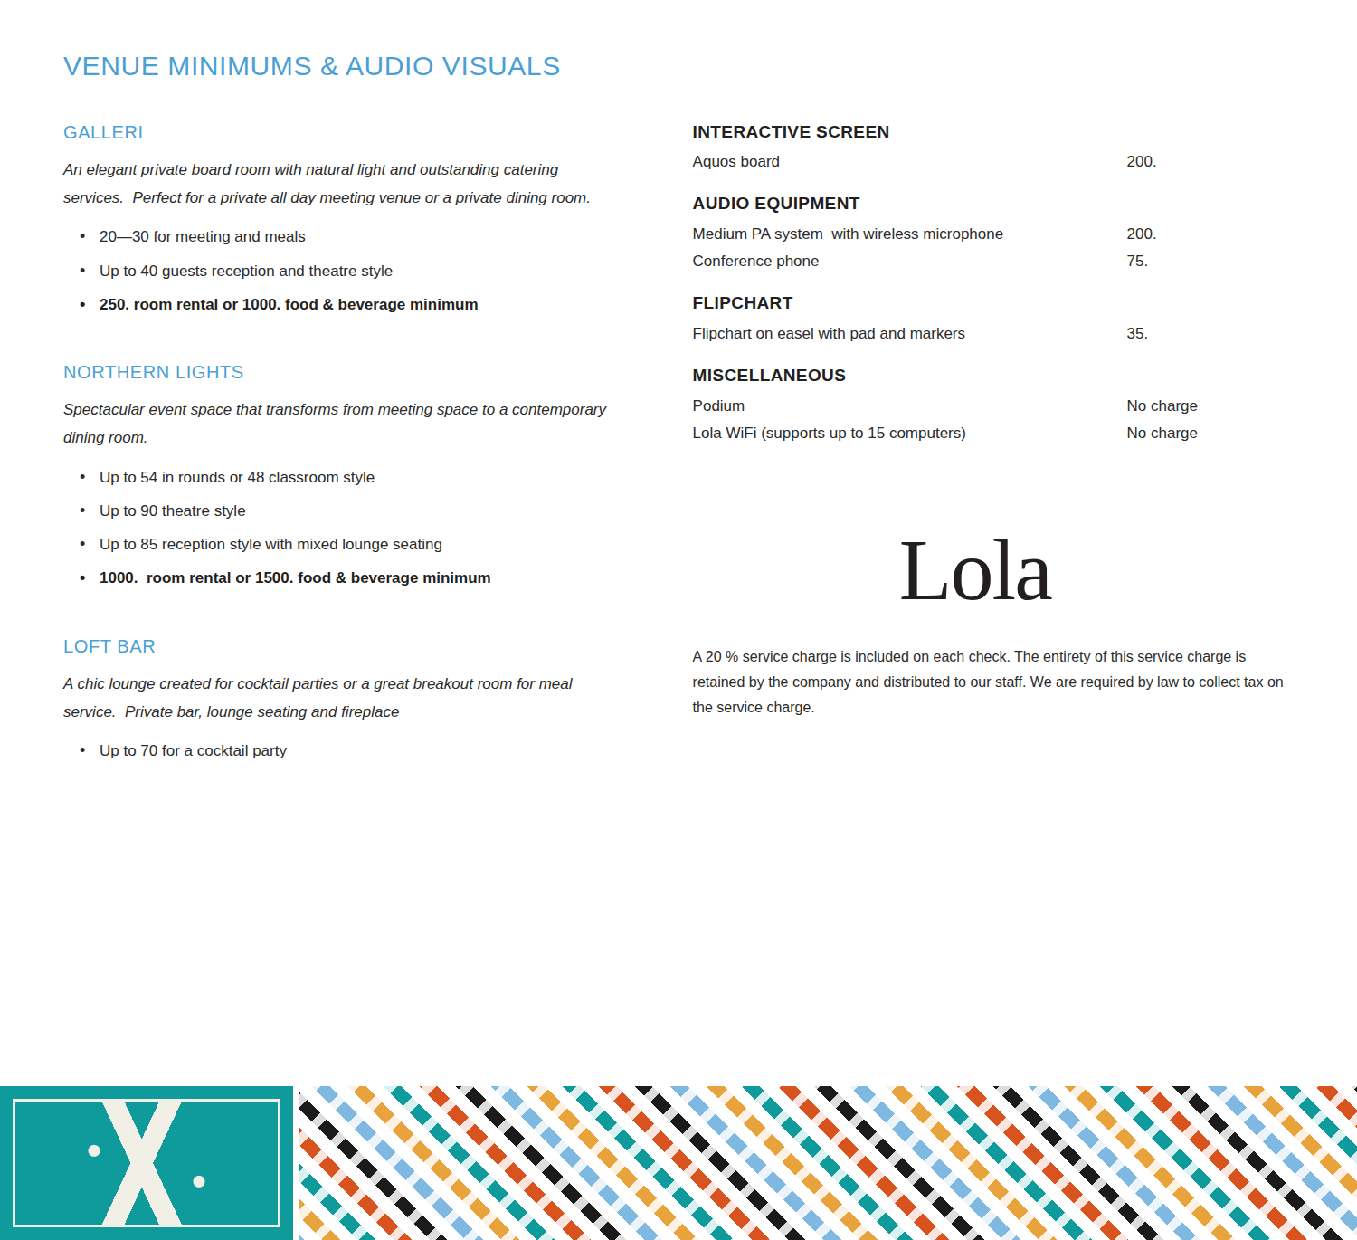VENUE MINIMUMS & AUDIO VISUALS
GALLERI
An elegant private board room with natural light and outstanding catering services. Perfect for a private all day meeting venue or a private dining room.
20—30 for meeting and meals
Up to 40 guests reception and theatre style
250. room rental or 1000. food & beverage minimum
NORTHERN LIGHTS
Spectacular event space that transforms from meeting space to a contemporary dining room.
Up to 54 in rounds or 48 classroom style
Up to 90 theatre style
Up to 85 reception style with mixed lounge seating
1000. room rental or 1500. food & beverage minimum
LOFT BAR
A chic lounge created for cocktail parties or a great breakout room for meal service. Private bar, lounge seating and fireplace
Up to 70 for a cocktail party
INTERACTIVE SCREEN
Aquos board 200.
AUDIO EQUIPMENT
Medium PA system with wireless microphone 200.
Conference phone 75.
FLIPCHART
Flipchart on easel with pad and markers 35.
MISCELLANEOUS
Podium No charge
Lola WiFi (supports up to 15 computers) No charge
Lola
A 20 % service charge is included on each check. The entirety of this service charge is retained by the company and distributed to our staff. We are required by law to collect tax on the service charge.